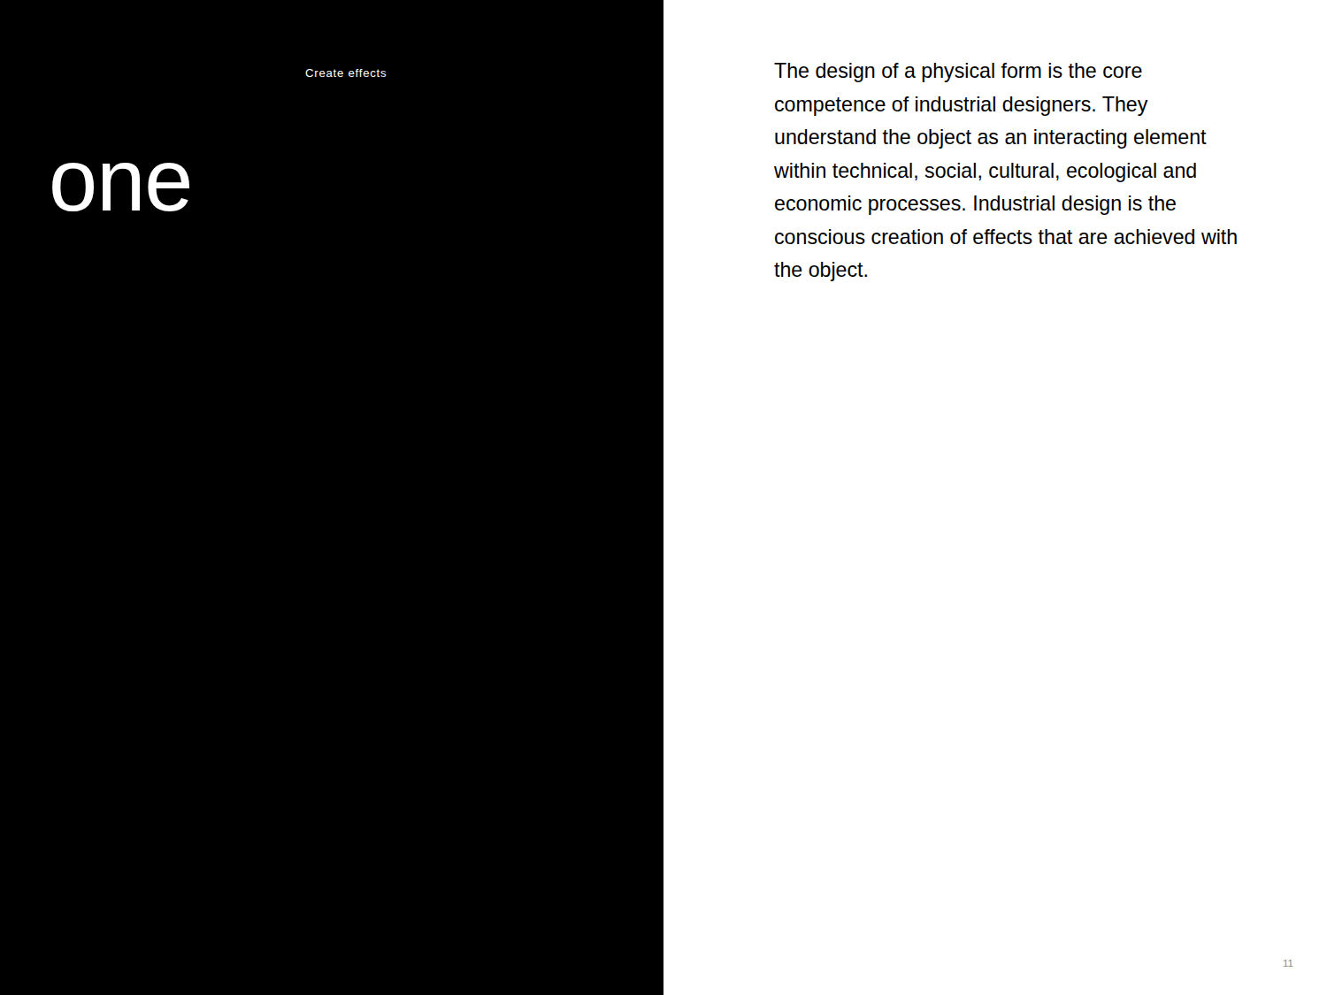Create effects
one
The design of a physical form is the core competence of industrial designers. They understand the object as an interacting element within technical, social, cultural, ecological and economic processes. Industrial design is the conscious creation of effects that are achieved with the object.
11